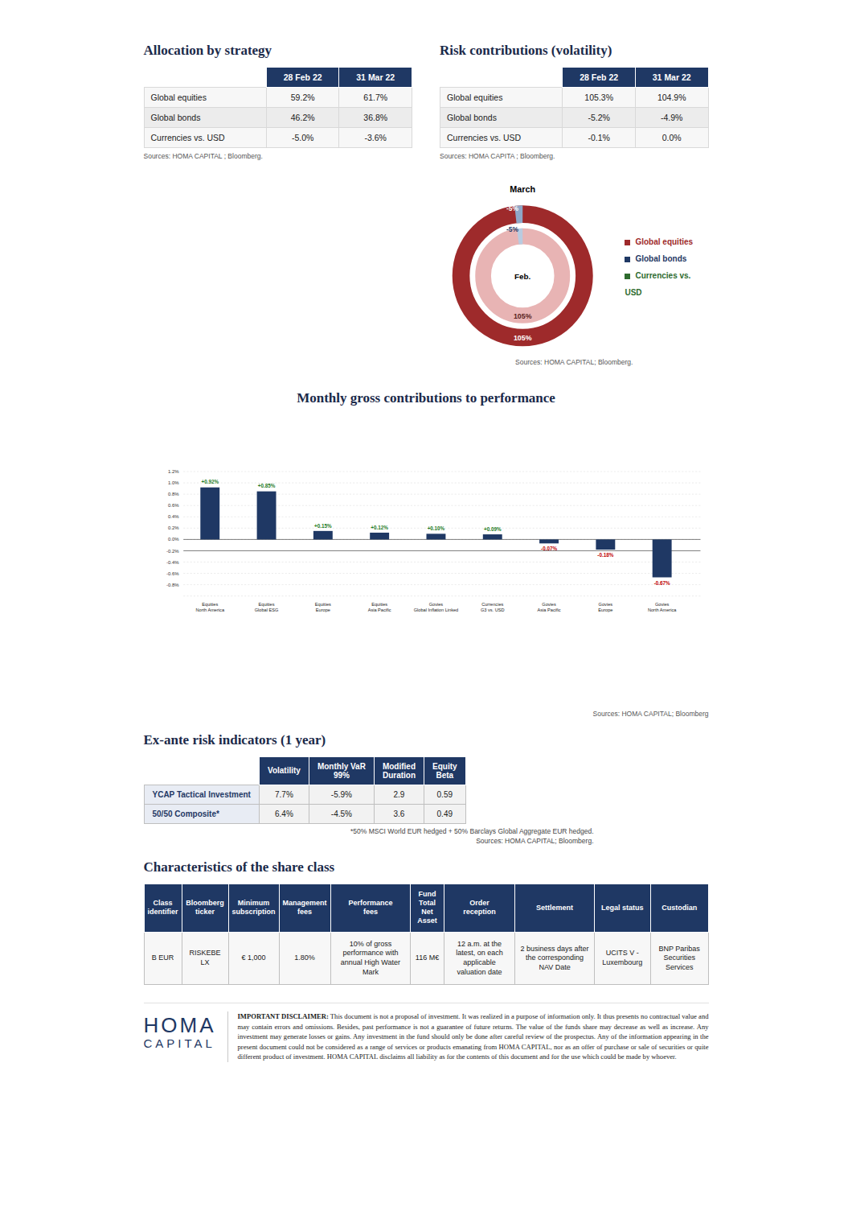Allocation by strategy
| | 28 Feb 22 | 31 Mar 22 |
| --- | --- | --- |
| Global equities | 59.2% | 61.7% |
| Global bonds | 46.2% | 36.8% |
| Currencies vs. USD | -5.0% | -3.6% |
Sources: HOMA CAPITAL ; Bloomberg.
Risk contributions (volatility)
| | 28 Feb 22 | 31 Mar 22 |
| --- | --- | --- |
| Global equities | 105.3% | 104.9% |
| Global bonds | -5.2% | -4.9% |
| Currencies vs. USD | -0.1% | 0.0% |
Sources: HOMA CAPITA ; Bloomberg.
March Feb. 105% 105% -5% -5%
Global equities
Global bonds
Currencies vs. USD
Sources: HOMA CAPITAL; Bloomberg.
Monthly gross contributions to performance
mapping: value v -> y = 30 + (1.2 - v)*100 (100px per 1.0%) 1.2% 1.0% 0.8% 0.6% 0.4% 0.2% 0.0% -0.2% -0.4% -0.6% -0.8% +0.92% +0.85% +0.15% +0.12% +0.10% +0.09% -0.07% -0.18% -0.67% EquitiesNorth America EquitiesGlobal ESG EquitiesEurope EquitiesAsia Pacific GoviesGlobal Inflation Linked CurrenciesG3 vs. USD GoviesAsia Pacific GoviesEurope GoviesNorth America
Sources: HOMA CAPITAL; Bloomberg
Ex-ante risk indicators (1 year)
| | Volatility | Monthly VaR 99% | Modified Duration | Equity Beta |
| --- | --- | --- | --- | --- |
| YCAP Tactical Investment | 7.7% | -5.9% | 2.9 | 0.59 |
| 50/50 Composite* | 6.4% | -4.5% | 3.6 | 0.49 |
*50% MSCI World EUR hedged + 50% Barclays Global Aggregate EUR hedged.
Sources: HOMA CAPITAL; Bloomberg.
Characteristics of the share class
| Class identifier | Bloomberg ticker | Minimum subscription | Management fees | Performance fees | Fund Total Net Asset | Order reception | Settlement | Legal status | Custodian |
| --- | --- | --- | --- | --- | --- | --- | --- | --- | --- |
| B EUR | RISKEBE LX | € 1,000 | 1.80% | 10% of gross performance with annual High Water Mark | 116 M€ | 12 a.m. at the latest, on each applicable valuation date | 2 business days after the corresponding NAV Date | UCITS V - Luxembourg | BNP Paribas Securities Services |
HOMA
CAPITAL
IMPORTANT DISCLAIMER: This document is not a proposal of investment. It was realized in a purpose of information only. It thus presents no contractual value and may contain errors and omissions. Besides, past performance is not a guarantee of future returns. The value of the funds share may decrease as well as increase. Any investment may generate losses or gains. Any investment in the fund should only be done after careful review of the prospectus. Any of the information appearing in the present document could not be considered as a range of services or products emanating from HOMA CAPITAL, nor as an offer of purchase or sale of securities or quite different product of investment. HOMA CAPITAL disclaims all liability as for the contents of this document and for the use which could be made by whoever.